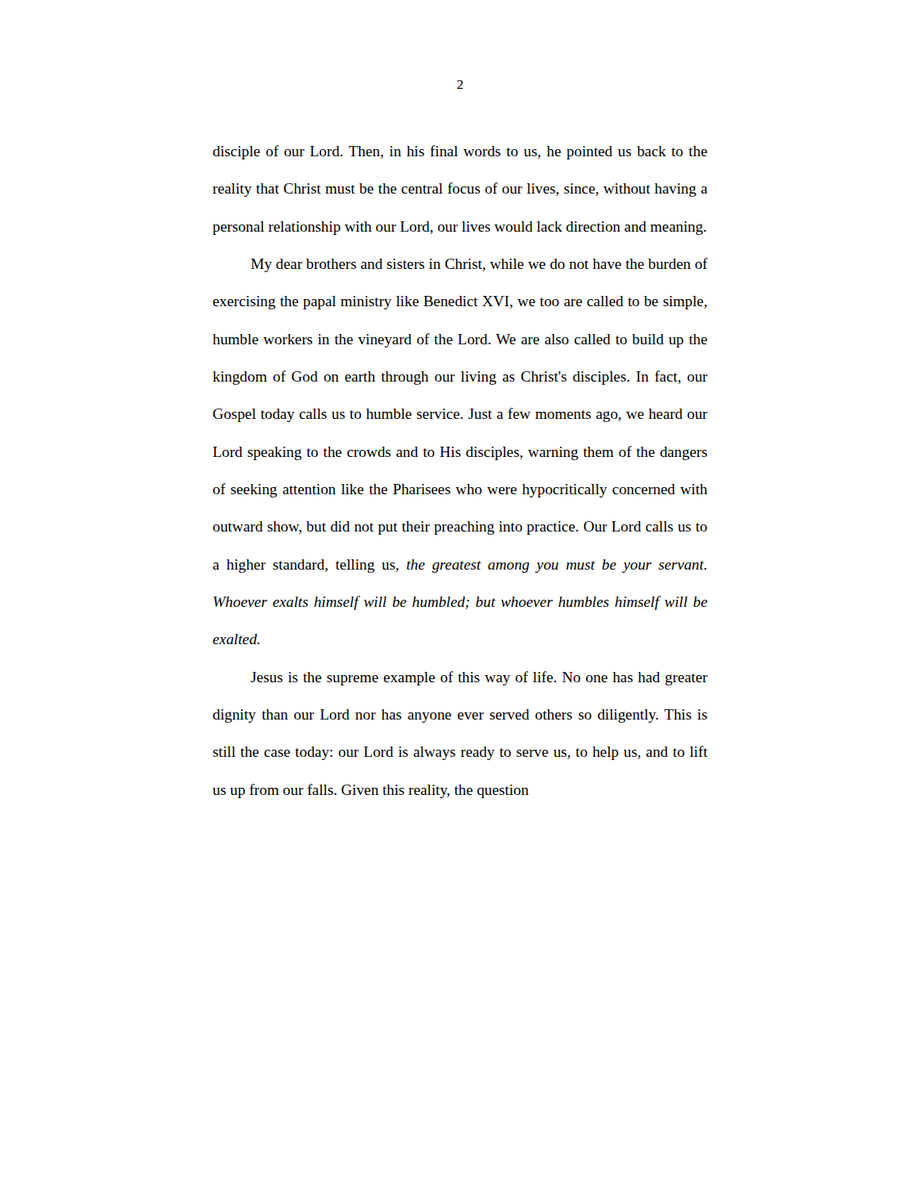2
disciple of our Lord. Then, in his final words to us, he pointed us back to the reality that Christ must be the central focus of our lives, since, without having a personal relationship with our Lord, our lives would lack direction and meaning.
My dear brothers and sisters in Christ, while we do not have the burden of exercising the papal ministry like Benedict XVI, we too are called to be simple, humble workers in the vineyard of the Lord. We are also called to build up the kingdom of God on earth through our living as Christ's disciples. In fact, our Gospel today calls us to humble service. Just a few moments ago, we heard our Lord speaking to the crowds and to His disciples, warning them of the dangers of seeking attention like the Pharisees who were hypocritically concerned with outward show, but did not put their preaching into practice. Our Lord calls us to a higher standard, telling us, the greatest among you must be your servant. Whoever exalts himself will be humbled; but whoever humbles himself will be exalted.
Jesus is the supreme example of this way of life. No one has had greater dignity than our Lord nor has anyone ever served others so diligently. This is still the case today: our Lord is always ready to serve us, to help us, and to lift us up from our falls. Given this reality, the question